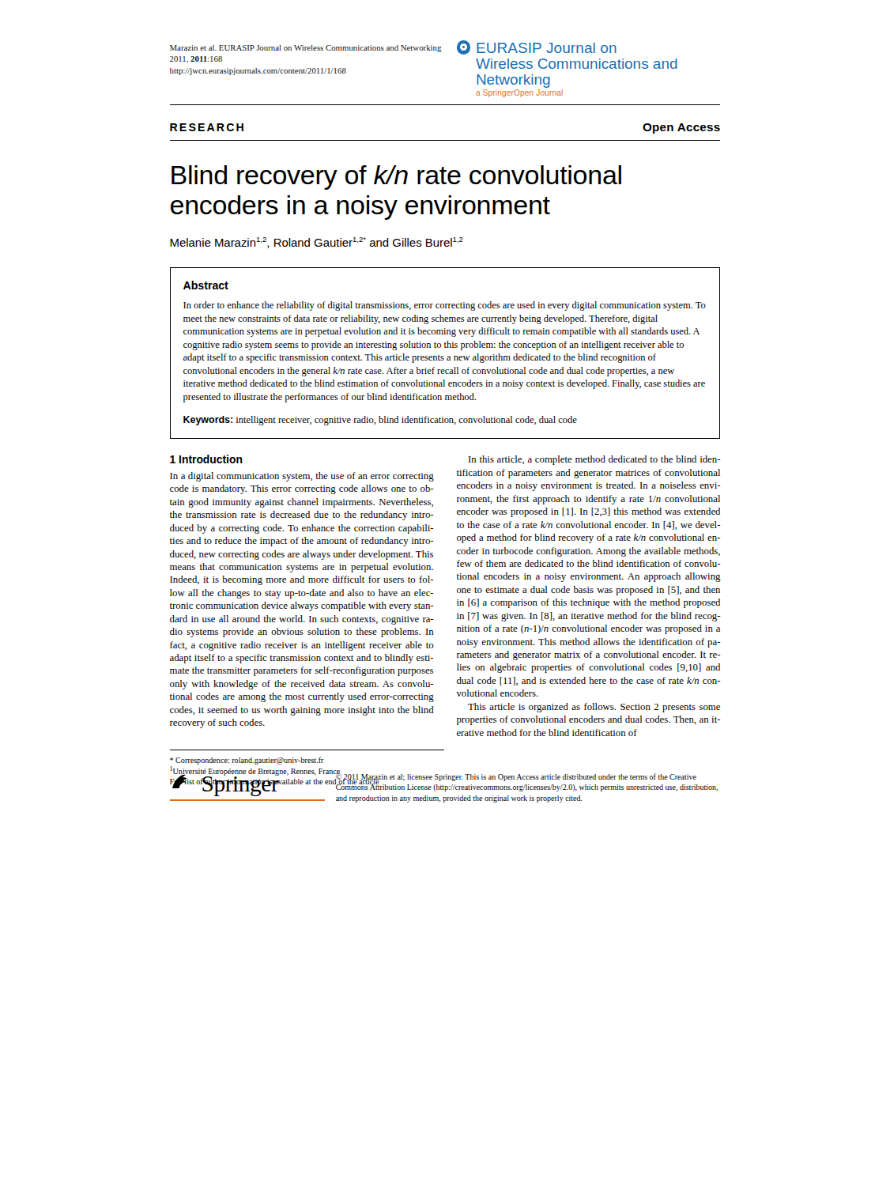Marazin et al. EURASIP Journal on Wireless Communications and Networking 2011, 2011:168
http://jwcn.eurasipjournals.com/content/2011/1/168
EURASIP Journal on
Wireless Communications and Networking
a SpringerOpen Journal
RESEARCH
Open Access
Blind recovery of k/n rate convolutional encoders in a noisy environment
Melanie Marazin1,2, Roland Gautier1,2* and Gilles Burel1,2
Abstract
In order to enhance the reliability of digital transmissions, error correcting codes are used in every digital communication system. To meet the new constraints of data rate or reliability, new coding schemes are currently being developed. Therefore, digital communication systems are in perpetual evolution and it is becoming very difficult to remain compatible with all standards used. A cognitive radio system seems to provide an interesting solution to this problem: the conception of an intelligent receiver able to adapt itself to a specific transmission context. This article presents a new algorithm dedicated to the blind recognition of convolutional encoders in the general k/n rate case. After a brief recall of convolutional code and dual code properties, a new iterative method dedicated to the blind estimation of convolutional encoders in a noisy context is developed. Finally, case studies are presented to illustrate the performances of our blind identification method.
Keywords: intelligent receiver, cognitive radio, blind identification, convolutional code, dual code
1 Introduction
In a digital communication system, the use of an error correcting code is mandatory. This error correcting code allows one to obtain good immunity against channel impairments. Nevertheless, the transmission rate is decreased due to the redundancy introduced by a correcting code. To enhance the correction capabilities and to reduce the impact of the amount of redundancy introduced, new correcting codes are always under development. This means that communication systems are in perpetual evolution. Indeed, it is becoming more and more difficult for users to follow all the changes to stay up-to-date and also to have an electronic communication device always compatible with every standard in use all around the world. In such contexts, cognitive radio systems provide an obvious solution to these problems. In fact, a cognitive radio receiver is an intelligent receiver able to adapt itself to a specific transmission context and to blindly estimate the transmitter parameters for self-reconfiguration purposes only with knowledge of the received data stream. As convolutional codes are among the most currently used error-correcting codes, it seemed to us worth gaining more insight into the blind recovery of such codes.
In this article, a complete method dedicated to the blind identification of parameters and generator matrices of convolutional encoders in a noisy environment is treated. In a noiseless environment, the first approach to identify a rate 1/n convolutional encoder was proposed in [1]. In [2,3] this method was extended to the case of a rate k/n convolutional encoder. In [4], we developed a method for blind recovery of a rate k/n convolutional encoder in turbocode configuration. Among the available methods, few of them are dedicated to the blind identification of convolutional encoders in a noisy environment. An approach allowing one to estimate a dual code basis was proposed in [5], and then in [6] a comparison of this technique with the method proposed in [7] was given. In [8], an iterative method for the blind recognition of a rate (n-1)/n convolutional encoder was proposed in a noisy environment. This method allows the identification of parameters and generator matrix of a convolutional encoder. It relies on algebraic properties of convolutional codes [9,10] and dual code [11], and is extended here to the case of rate k/n convolutional encoders.
This article is organized as follows. Section 2 presents some properties of convolutional encoders and dual codes. Then, an iterative method for the blind identification of
* Correspondence: roland.gautier@univ-brest.fr
1Université Européenne de Bretagne, Rennes, France
Full list of author information is available at the end of the article
Springer
© 2011 Marazin et al; licensee Springer. This is an Open Access article distributed under the terms of the Creative Commons Attribution License (http://creativecommons.org/licenses/by/2.0), which permits unrestricted use, distribution, and reproduction in any medium, provided the original work is properly cited.